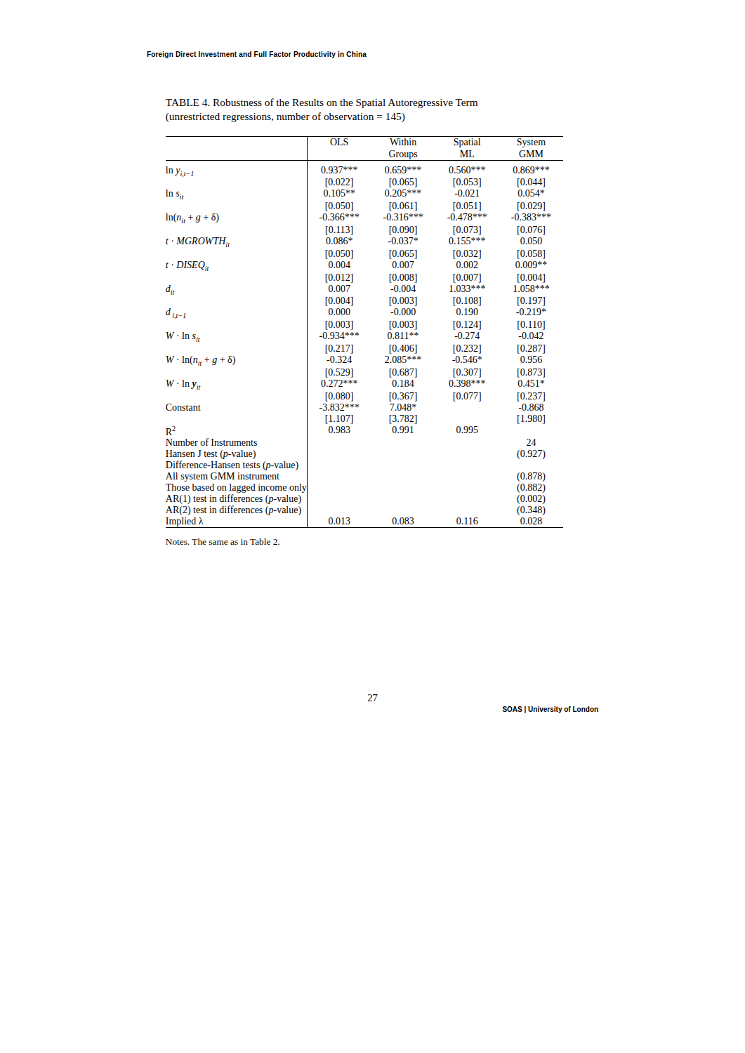Foreign Direct Investment and Full Factor Productivity in China
TABLE 4. Robustness of the Results on the Spatial Autoregressive Term
(unrestricted regressions, number of observation = 145)
| | OLS | Within Groups | Spatial ML | System GMM |
| ln y i,t−1 | 0.937*** | 0.659*** | 0.560*** | 0.869*** |
| | [0.022] | [0.065] | [0.053] | [0.044] |
| ln s it | 0.105** | 0.205*** | -0.021 | 0.054* |
| | [0.050] | [0.061] | [0.051] | [0.029] |
| ln( n it + g + δ ) | -0.366*** | -0.316*** | -0.478*** | -0.383*** |
| | [0.113] | [0.090] | [0.073] | [0.076] |
| t · MGROWTH it | 0.086* | -0.037* | 0.155*** | 0.050 |
| | [0.050] | [0.065] | [0.032] | [0.058] |
| t · DISEQ it | 0.004 | 0.007 | 0.002 | 0.009** |
| | [0.012] | [0.008] | [0.007] | [0.004] |
| d it | 0.007 | -0.004 | 1.033*** | 1.058*** |
| | [0.004] | [0.003] | [0.108] | [0.197] |
| d i,t−1 | 0.000 | -0.000 | 0.190 | -0.219* |
| | [0.003] | [0.003] | [0.124] | [0.110] |
| W · ln s it | -0.934*** | 0.811** | -0.274 | -0.042 |
| | [0.217] | [0.406] | [0.232] | [0.287] |
| W · ln( n it + g + δ ) | -0.324 | 2.085*** | -0.546* | 0.956 |
| | [0.529] | [0.687] | [0.307] | [0.873] |
| W · ln y it | 0.272*** | 0.184 | 0.398*** | 0.451* |
| | [0.080] | [0.367] | [0.077] | [0.237] |
| Constant | -3.832*** | 7.048* | | -0.868 |
| | [1.107] | [3.782] | | [1.980] |
| R 2 | 0.983 | 0.991 | 0.995 | |
| Number of Instruments | | | | 24 |
| Hansen J test ( p -value) | | | | (0.927) |
| Difference-Hansen tests ( p -value) | | | | |
| All system GMM instrument | | | | (0.878) |
| Those based on lagged income only | | | | (0.882) |
| AR(1) test in differences ( p -value) | | | | (0.002) |
| AR(2) test in differences ( p -value) | | | | (0.348) |
| Implied λ | 0.013 | 0.083 | 0.116 | 0.028 |
Notes. The same as in Table 2.
27
SOAS | University of London